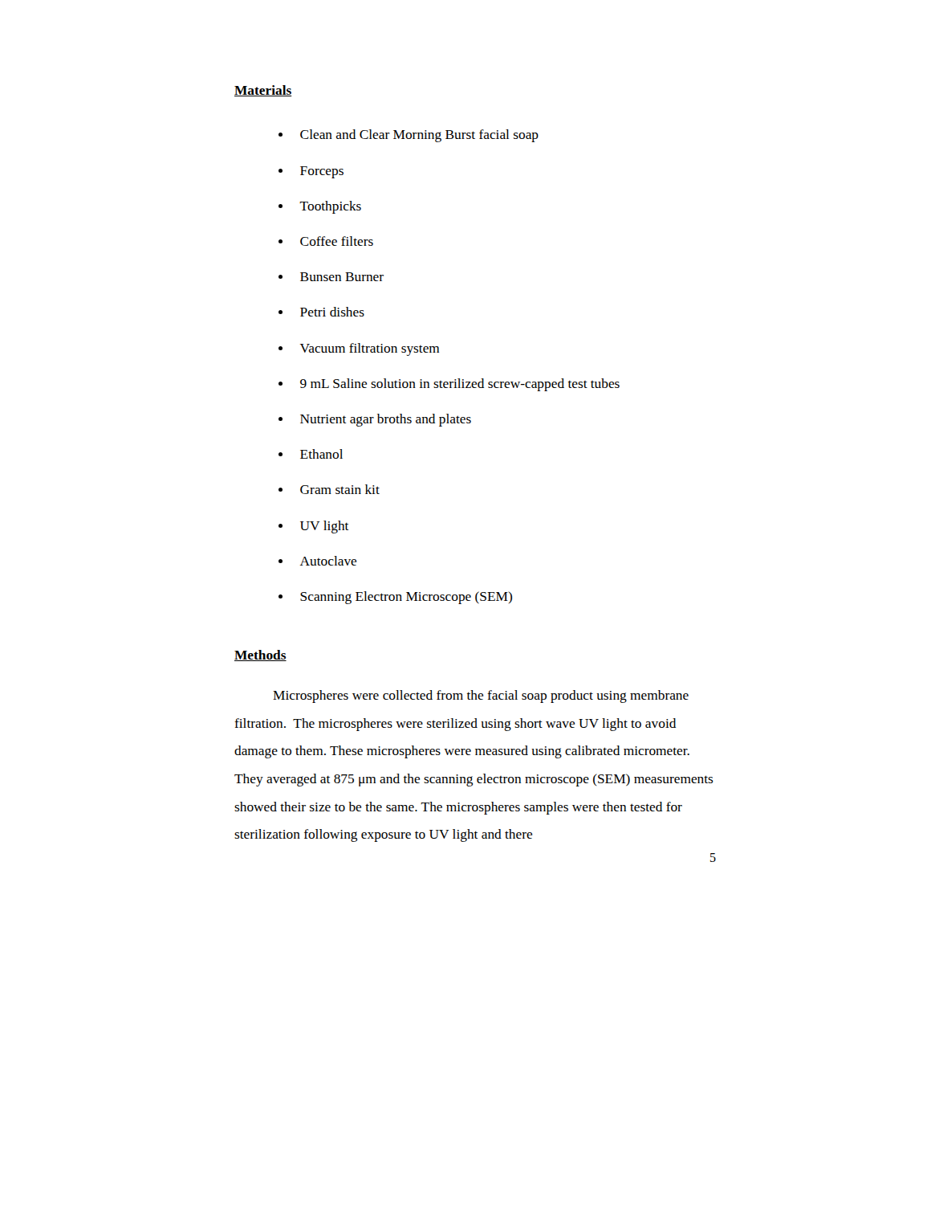Materials
Clean and Clear Morning Burst facial soap
Forceps
Toothpicks
Coffee filters
Bunsen Burner
Petri dishes
Vacuum filtration system
9 mL Saline solution in sterilized screw-capped test tubes
Nutrient agar broths and plates
Ethanol
Gram stain kit
UV light
Autoclave
Scanning Electron Microscope (SEM)
Methods
Microspheres were collected from the facial soap product using membrane filtration. The microspheres were sterilized using short wave UV light to avoid damage to them. These microspheres were measured using calibrated micrometer. They averaged at 875 μm and the scanning electron microscope (SEM) measurements showed their size to be the same. The microspheres samples were then tested for sterilization following exposure to UV light and there
5